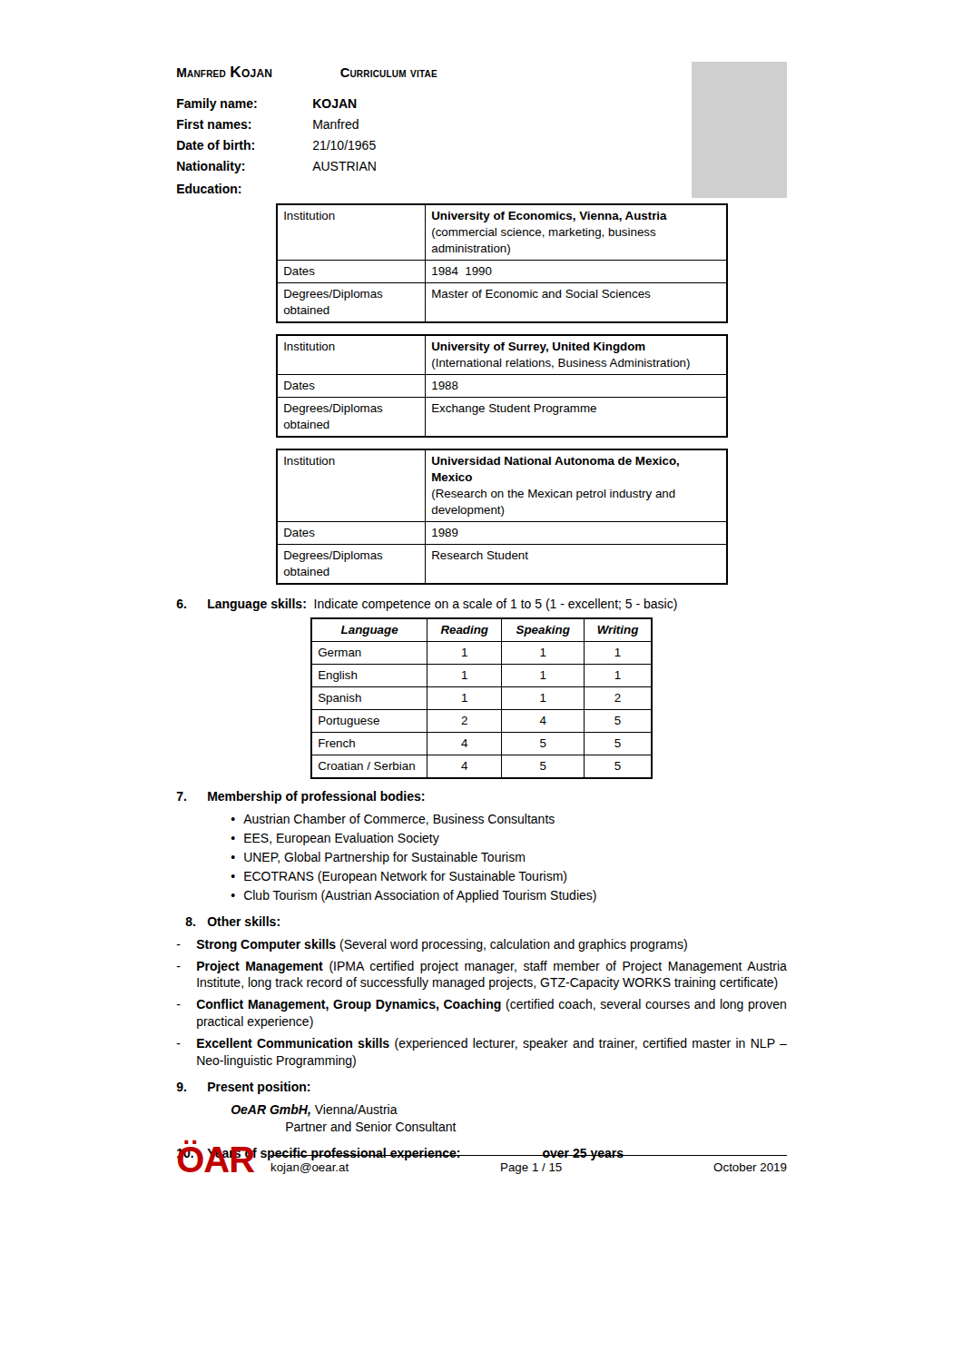Manfred Kojan Curriculum vitae
Family name:
KOJAN
First names:
Manfred
Date of birth:
21/10/1965
Nationality:
AUSTRIAN
Education:
| Institution | University of Economics, Vienna, Austria (commercial science, marketing, business administration) |
| Dates | 1984 1990 |
| Degrees/Diplomas obtained | Master of Economic and Social Sciences |
| Institution | University of Surrey, United Kingdom (International relations, Business Administration) |
| Dates | 1988 |
| Degrees/Diplomas obtained | Exchange Student Programme |
| Institution | Universidad National Autonoma de Mexico, Mexico (Research on the Mexican petrol industry and development) |
| Dates | 1989 |
| Degrees/Diplomas obtained | Research Student |
6.
Language skills: Indicate competence on a scale of 1 to 5 (1 - excellent; 5 - basic)
| Language | Reading | Speaking | Writing |
| --- | --- | --- | --- |
| German | 1 | 1 | 1 |
| English | 1 | 1 | 1 |
| Spanish | 1 | 1 | 2 |
| Portuguese | 2 | 4 | 5 |
| French | 4 | 5 | 5 |
| Croatian / Serbian | 4 | 5 | 5 |
7.
Membership of professional bodies:
Austrian Chamber of Commerce, Business Consultants
EES, European Evaluation Society
UNEP, Global Partnership for Sustainable Tourism
ECOTRANS (European Network for Sustainable Tourism)
Club Tourism (Austrian Association of Applied Tourism Studies)
8.
Other skills:
-
Strong Computer skills (Several word processing, calculation and graphics programs)
-
Project Management (IPMA certified project manager, staff member of Project Management Austria Institute, long track record of successfully managed projects, GTZ-Capacity WORKS training certificate)
-
Conflict Management, Group Dynamics, Coaching (certified coach, several courses and long proven practical experience)
-
Excellent Communication skills (experienced lecturer, speaker and trainer, certified master in NLP – Neo-linguistic Programming)
9.
Present position:
OeAR GmbH, Vienna/Austria
Partner and Senior Consultant
10.
Years of specific professional experience:
over 25 years
ÖAR
kojan@oear.at
Page 1 / 15
October 2019